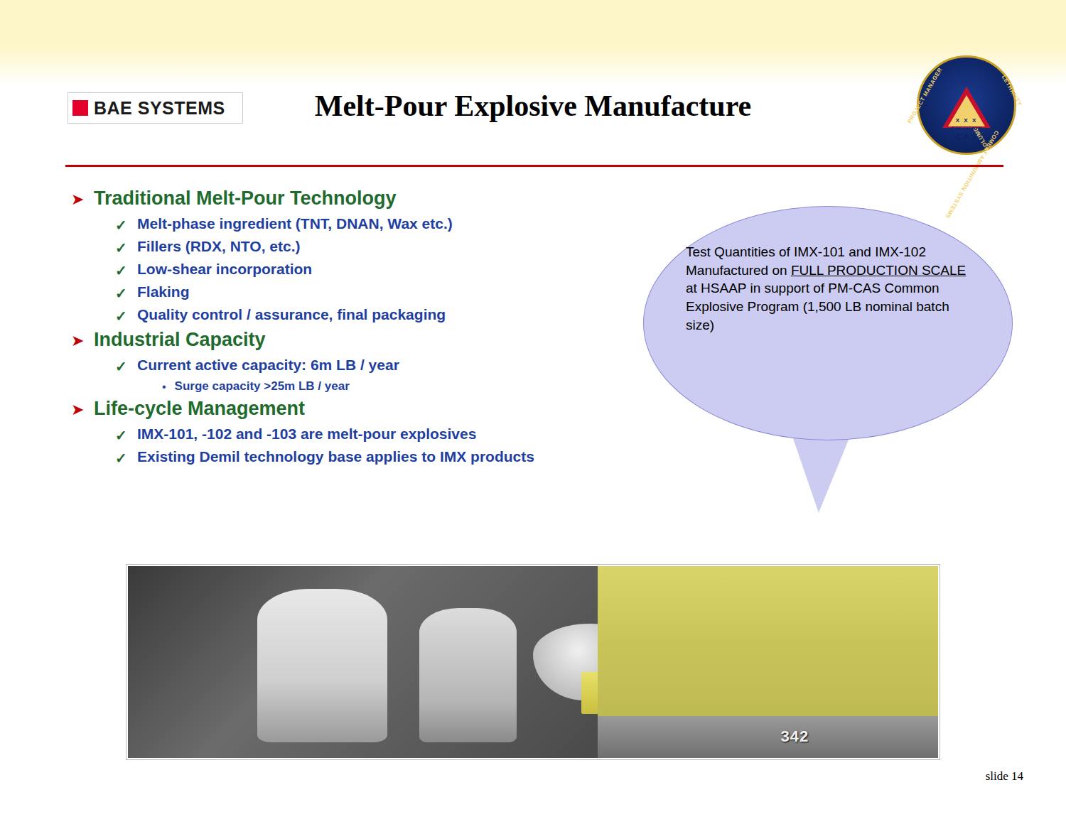BAE SYSTEMS
Melt-Pour Explosive Manufacture
PROJECT MANAGER LETHALITY COMBAT AMMUNITION SYSTEMS VOLUME
X X X
PRECISION
CAS
➤
Traditional Melt-Pour Technology
✓
Melt-phase ingredient (TNT, DNAN, Wax etc.)
✓
Fillers (RDX, NTO, etc.)
✓
Low-shear incorporation
✓
Flaking
✓
Quality control / assurance, final packaging
➤
Industrial Capacity
✓
Current active capacity: 6m LB / year
•
Surge capacity >25m LB / year
➤
Life-cycle Management
✓
IMX-101, -102 and -103 are melt-pour explosives
✓
Existing Demil technology base applies to IMX products
Test Quantities of IMX-101 and IMX-102 Manufactured on FULL PRODUCTION SCALE at HSAAP in support of PM-CAS Common Explosive Program (1,500 LB nominal batch size)
342
slide 14